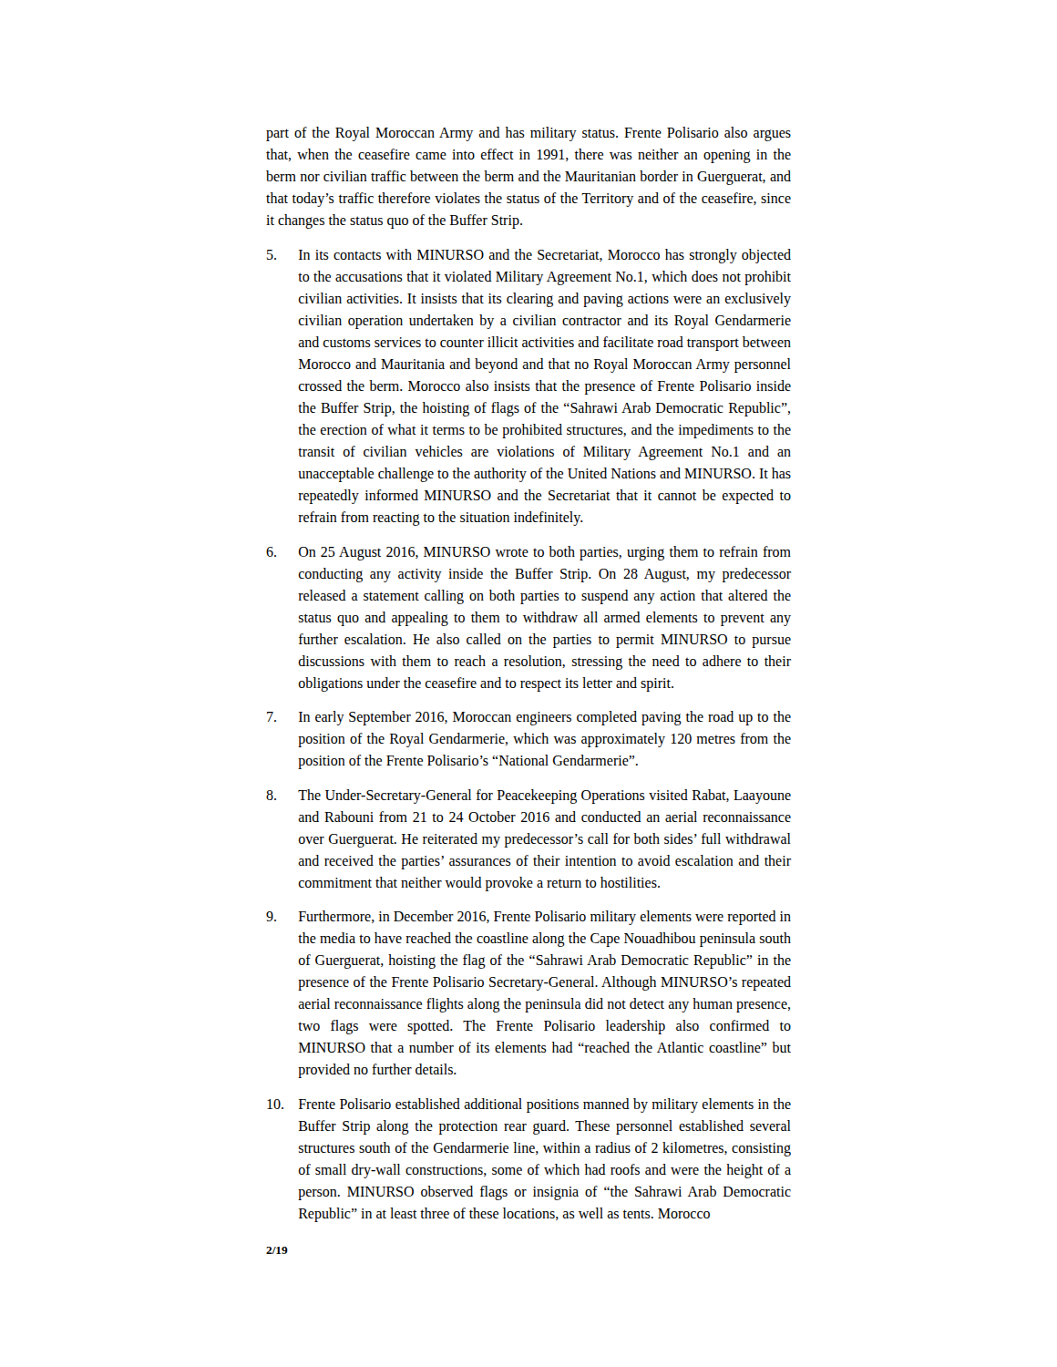part of the Royal Moroccan Army and has military status. Frente Polisario also argues that, when the ceasefire came into effect in 1991, there was neither an opening in the berm nor civilian traffic between the berm and the Mauritanian border in Guerguerat, and that today’s traffic therefore violates the status of the Territory and of the ceasefire, since it changes the status quo of the Buffer Strip.
5.
In its contacts with MINURSO and the Secretariat, Morocco has strongly objected to the accusations that it violated Military Agreement No.1, which does not prohibit civilian activities. It insists that its clearing and paving actions were an exclusively civilian operation undertaken by a civilian contractor and its Royal Gendarmerie and customs services to counter illicit activities and facilitate road transport between Morocco and Mauritania and beyond and that no Royal Moroccan Army personnel crossed the berm. Morocco also insists that the presence of Frente Polisario inside the Buffer Strip, the hoisting of flags of the “Sahrawi Arab Democratic Republic”, the erection of what it terms to be prohibited structures, and the impediments to the transit of civilian vehicles are violations of Military Agreement No.1 and an unacceptable challenge to the authority of the United Nations and MINURSO. It has repeatedly informed MINURSO and the Secretariat that it cannot be expected to refrain from reacting to the situation indefinitely.
6.
On 25 August 2016, MINURSO wrote to both parties, urging them to refrain from conducting any activity inside the Buffer Strip. On 28 August, my predecessor released a statement calling on both parties to suspend any action that altered the status quo and appealing to them to withdraw all armed elements to prevent any further escalation. He also called on the parties to permit MINURSO to pursue discussions with them to reach a resolution, stressing the need to adhere to their obligations under the ceasefire and to respect its letter and spirit.
7.
In early September 2016, Moroccan engineers completed paving the road up to the position of the Royal Gendarmerie, which was approximately 120 metres from the position of the Frente Polisario’s “National Gendarmerie”.
8.
The Under-Secretary-General for Peacekeeping Operations visited Rabat, Laayoune and Rabouni from 21 to 24 October 2016 and conducted an aerial reconnaissance over Guerguerat. He reiterated my predecessor’s call for both sides’ full withdrawal and received the parties’ assurances of their intention to avoid escalation and their commitment that neither would provoke a return to hostilities.
9.
Furthermore, in December 2016, Frente Polisario military elements were reported in the media to have reached the coastline along the Cape Nouadhibou peninsula south of Guerguerat, hoisting the flag of the “Sahrawi Arab Democratic Republic” in the presence of the Frente Polisario Secretary-General. Although MINURSO’s repeated aerial reconnaissance flights along the peninsula did not detect any human presence, two flags were spotted. The Frente Polisario leadership also confirmed to MINURSO that a number of its elements had “reached the Atlantic coastline” but provided no further details.
10.
Frente Polisario established additional positions manned by military elements in the Buffer Strip along the protection rear guard. These personnel established several structures south of the Gendarmerie line, within a radius of 2 kilometres, consisting of small dry-wall constructions, some of which had roofs and were the height of a person. MINURSO observed flags or insignia of “the Sahrawi Arab Democratic Republic” in at least three of these locations, as well as tents. Morocco
2/19